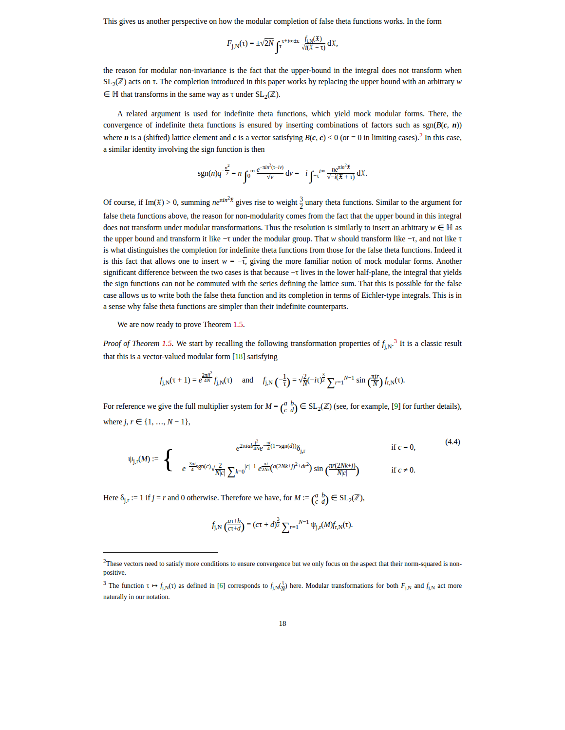This gives us another perspective on how the modular completion of false theta functions works. In the form
Fj,N(τ) = ±√2N ∫ττ+i∞±ε fj,N(𝔛)√i(𝔛 − τ) d𝔛,
the reason for modular non-invariance is the fact that the upper-bound in the integral does not transform when SL2(ℤ) acts on τ. The completion introduced in this paper works by replacing the upper bound with an arbitrary w ∈ ℍ that transforms in the same way as τ under SL2(ℤ).
A related argument is used for indefinite theta functions, which yield mock modular forms. There, the convergence of indefinite theta functions is ensured by inserting combinations of factors such as sgn(B(c, n)) where n is a (shifted) lattice element and c is a vector satisfying B(c, c) < 0 (or = 0 in limiting cases).2 In this case, a similar identity involving the sign function is then
sgn(n)q−n22 = n ∫0∞ e−πin2(τ−iv)√v dv = −i ∫−τi∞ neπin2𝔛√−i(𝔛 + τ) d𝔛.
Of course, if Im(𝔛) > 0, summing neπin2𝔛 gives rise to weight 32 unary theta functions. Similar to the argument for false theta functions above, the reason for non-modularity comes from the fact that the upper bound in this integral does not transform under modular transformations. Thus the resolution is similarly to insert an arbitrary w ∈ ℍ as the upper bound and transform it like −τ under the modular group. That w should transform like −τ, and not like τ is what distinguishes the completion for indefinite theta functions from those for the false theta functions. Indeed it is this fact that allows one to insert w = −τ̅, giving the more familiar notion of mock modular forms. Another significant difference between the two cases is that because −τ lives in the lower half-plane, the integral that yields the sign functions can not be commuted with the series defining the lattice sum. That this is possible for the false case allows us to write both the false theta function and its completion in terms of Eichler-type integrals. This is in a sense why false theta functions are simpler than their indefinite counterparts.
We are now ready to prove Theorem 1.5.
Proof of Theorem 1.5. We start by recalling the following transformation properties of fj,N.3 It is a classic result that this is a vector-valued modular form [18] satisfying
fj,N(τ + 1) = e2πij24N fj,N(τ) and fj,N (−1 τ) = √2 N(−iτ)32 ∑r=1N−1 sin (πjr N) fr,N(τ).
For reference we give the full multiplier system for M = (a b c d) ∈ SL2(ℤ) (see, for example, [9] for further details), where j, r ∈ {1, …, N − 1},
(4.4) ψj,r(M) := {
| e 2π iab j 2 4 N e − π i 4 (1−sgn( d )) δ j,r | if c = 0, |
| e − 3π i 4 sgn( c ) √ 2 N / c / ∑ k =0 / c /−1 e π i 2 Nc ( a (2 Nk + j ) 2 + dr 2 ) sin ( π r (2 Nk + j ) N / c / ) | if c ≠ 0. |
Here δj,r := 1 if j = r and 0 otherwise. Therefore we have, for M := (a b c d) ∈ SL2(ℤ),
fj,N (aτ+b cτ+d) = (cτ + d)32 ∑r=1N−1 ψj,r(M)fr,N(τ).
2These vectors need to satisfy more conditions to ensure convergence but we only focus on the aspect that their norm-squared is non-positive.
3 The function τ ↦ fj,N(τ) as defined in [6] corresponds to fj,N(τN) here. Modular transformations for both Fj,N and fj,N act more naturally in our notation.
18